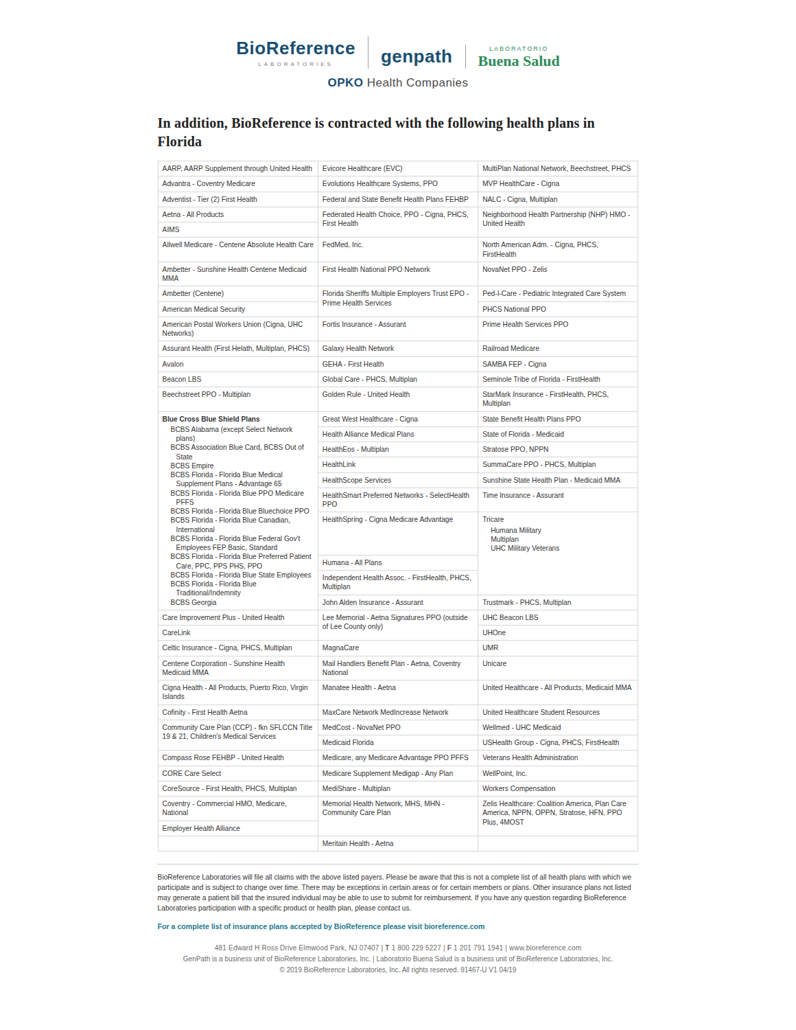Bio Reference
LABORATORIES
gen path
Laboratorio
Buena Salud
OPKO Health Companies
In addition, BioReference is contracted with the following health plans in Florida
| AARP, AARP Supplement through United Health | Evicore Healthcare (EVC) | MultiPlan National Network, Beechstreet, PHCS |
| Advantra - Coventry Medicare | Evolutions Healthcare Systems, PPO | MVP HealthCare - Cigna |
| Adventist - Tier (2) First Health | Federal and State Benefit Health Plans FEHBP | NALC - Cigna, Multiplan |
| Aetna - All Products | Federated Health Choice, PPO - Cigna, PHCS, First Health | Neighborhood Health Partnership (NHP) HMO - United Health |
| AIMS |
| Allwell Medicare - Centene Absolute Health Care | FedMed, Inc. | North American Adm. - Cigna, PHCS, FirstHealth |
| Ambetter - Sunshine Health Centene Medicaid MMA | First Health National PPO Network | NovaNet PPO - Zelis |
| Ambetter (Centene) | Florida Sheriffs Multiple Employers Trust EPO - Prime Health Services | Ped-I-Care - Pediatric Integrated Care System |
| American Medical Security | PHCS National PPO |
| American Postal Workers Union (Cigna, UHC Networks) | Fortis Insurance - Assurant | Prime Health Services PPO |
| Assurant Health (First Helath, Multiplan, PHCS) | Galaxy Health Network | Railroad Medicare |
| Avalon | GEHA - First Health | SAMBA FEP - Cigna |
| Beacon LBS | Global Care - PHCS, Multiplan | Seminole Tribe of Florida - FirstHealth |
| Beechstreet PPO - Multiplan | Golden Rule - United Health | StarMark Insurance - FirstHealth, PHCS, Multiplan |
| Blue Cross Blue Shield Plans BCBS Alabama (except Select Network plans) BCBS Association Blue Card, BCBS Out of State BCBS Empire BCBS Florida - Florida Blue Medical Supplement Plans - Advantage 65 BCBS Florida - Florida Blue PPO Medicare PFFS BCBS Florida - Florida Blue Bluechoice PPO BCBS Florida - Florida Blue Canadian, International BCBS Florida - Florida Blue Federal Gov't Employees FEP Basic, Standard BCBS Florida - Florida Blue Preferred Patient Care, PPC, PPS PHS, PPO BCBS Florida - Florida Blue State Employees BCBS Florida - Florida Blue Traditional/Indemnity BCBS Georgia | Great West Healthcare - Cigna | State Benefit Health Plans PPO |
| Health Alliance Medical Plans | State of Florida - Medicaid |
| HealthEos - Multiplan | Stratose PPO, NPPN |
| HealthLink | SummaCare PPO - PHCS, Multiplan |
| HealthScope Services | Sunshine State Health Plan - Medicaid MMA |
| HealthSmart Preferred Networks - SelectHealth PPO | Time Insurance - Assurant |
| HealthSpring - Cigna Medicare Advantage | Tricare Humana Military Multiplan UHC Military Veterans |
| Humana - All Plans |
| Independent Health Assoc. - FirstHealth, PHCS, Multiplan |
| John Alden Insurance - Assurant | Trustmark - PHCS, Multiplan |
| Care Improvement Plus - United Health | Lee Memorial - Aetna Signatures PPO (outside of Lee County only) | UHC Beacon LBS |
| CareLink | UHOne |
| Celtic Insurance - Cigna, PHCS, Multiplan | MagnaCare | UMR |
| Centene Corporation - Sunshine Health Medicaid MMA | Mail Handlers Benefit Plan - Aetna, Coventry National | Unicare |
| Cigna Health - All Products, Puerto Rico, Virgin Islands | Manatee Health - Aetna | United Healthcare - All Products, Medicaid MMA |
| Cofinity - First Health Aetna | MaxCare Network MedIncrease Network | United Healthcare Student Resources |
| Community Care Plan (CCP) - fkn SFLCCN Title 19 & 21, Children's Medical Services | MedCost - NovaNet PPO | Wellmed - UHC Medicaid |
| Medicaid Florida | USHealth Group - Cigna, PHCS, FirstHealth |
| Compass Rose FEHBP - United Health | Medicare, any Medicare Advantage PPO PFFS | Veterans Health Administration |
| CORE Care Select | Medicare Supplement Medigap - Any Plan | WellPoint, Inc. |
| CoreSource - First Health, PHCS, Multiplan | MediShare - Multiplan | Workers Compensation |
| Coventry - Commercial HMO, Medicare, National | Memorial Health Network, MHS, MHN - Community Care Plan | Zelis Healthcare: Coalition America, Plan Care America, NPPN, OPPN, Stratose, HFN, PPO Plus, 4MOST |
| Employer Health Alliance |
| | Meritain Health - Aetna | |
BioReference Laboratories will file all claims with the above listed payers. Please be aware that this is not a complete list of all health plans with which we participate and is subject to change over time. There may be exceptions in certain areas or for certain members or plans. Other insurance plans not listed may generate a patient bill that the insured individual may be able to use to submit for reimbursement. If you have any question regarding BioReference Laboratories participation with a specific product or health plan, please contact us.
For a complete list of insurance plans accepted by BioReference please visit bioreference.com
481 Edward H Ross Drive Elmwood Park, NJ 07407 | T 1 800 229 5227 | F 1 201 791 1941 | www.bioreference.com
GenPath is a business unit of BioReference Laboratories, Inc. | Laboratorio Buena Salud is a business unit of BioReference Laboratories, Inc.
© 2019 BioReference Laboratories, Inc. All rights reserved. 91467-U V1 04/19